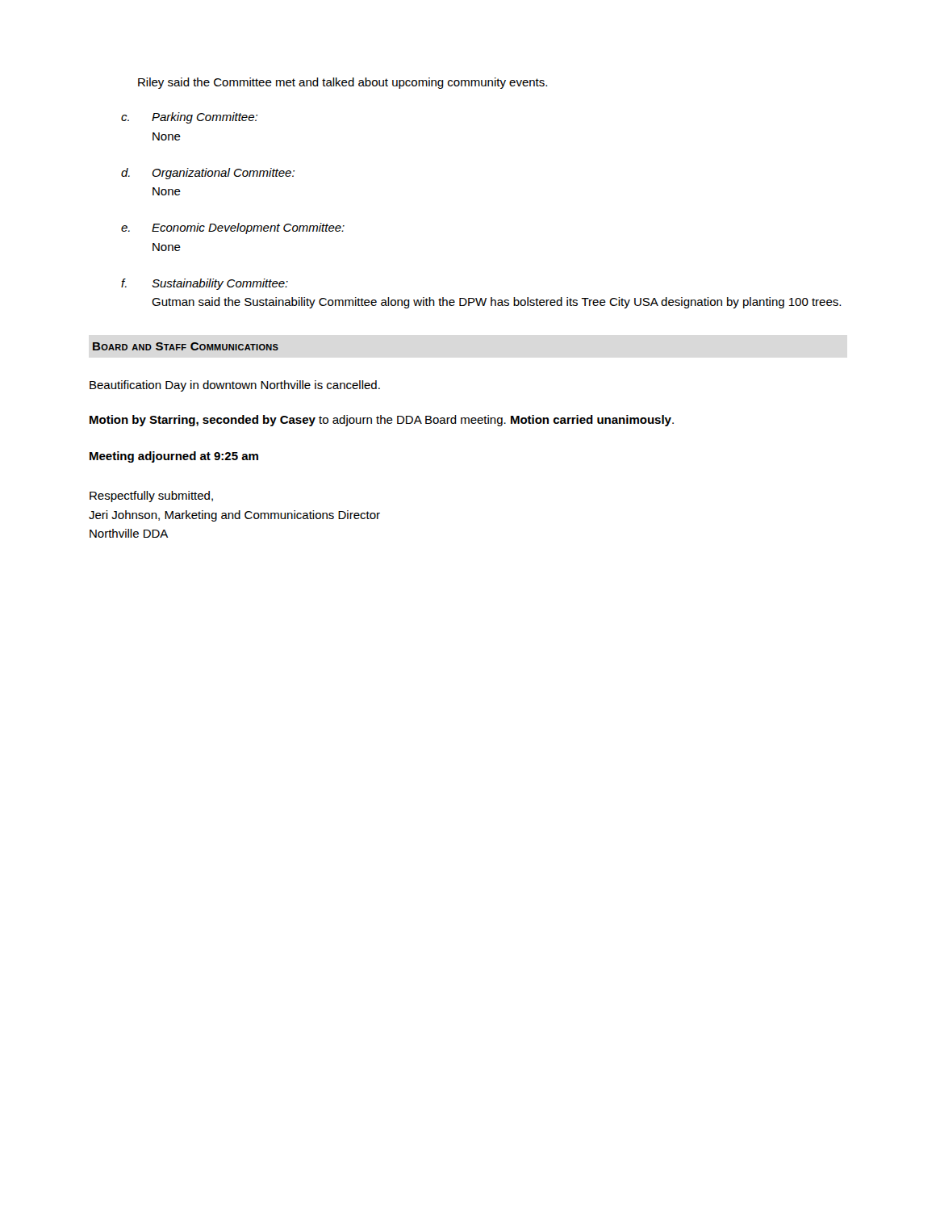Riley said the Committee met and talked about upcoming community events.
c. Parking Committee:
None
d. Organizational Committee:
None
e. Economic Development Committee:
None
f. Sustainability Committee:
Gutman said the Sustainability Committee along with the DPW has bolstered its Tree City USA designation by planting 100 trees.
Board and Staff Communications
Beautification Day in downtown Northville is cancelled.
Motion by Starring, seconded by Casey to adjourn the DDA Board meeting. Motion carried unanimously.
Meeting adjourned at 9:25 am
Respectfully submitted,
Jeri Johnson, Marketing and Communications Director
Northville DDA